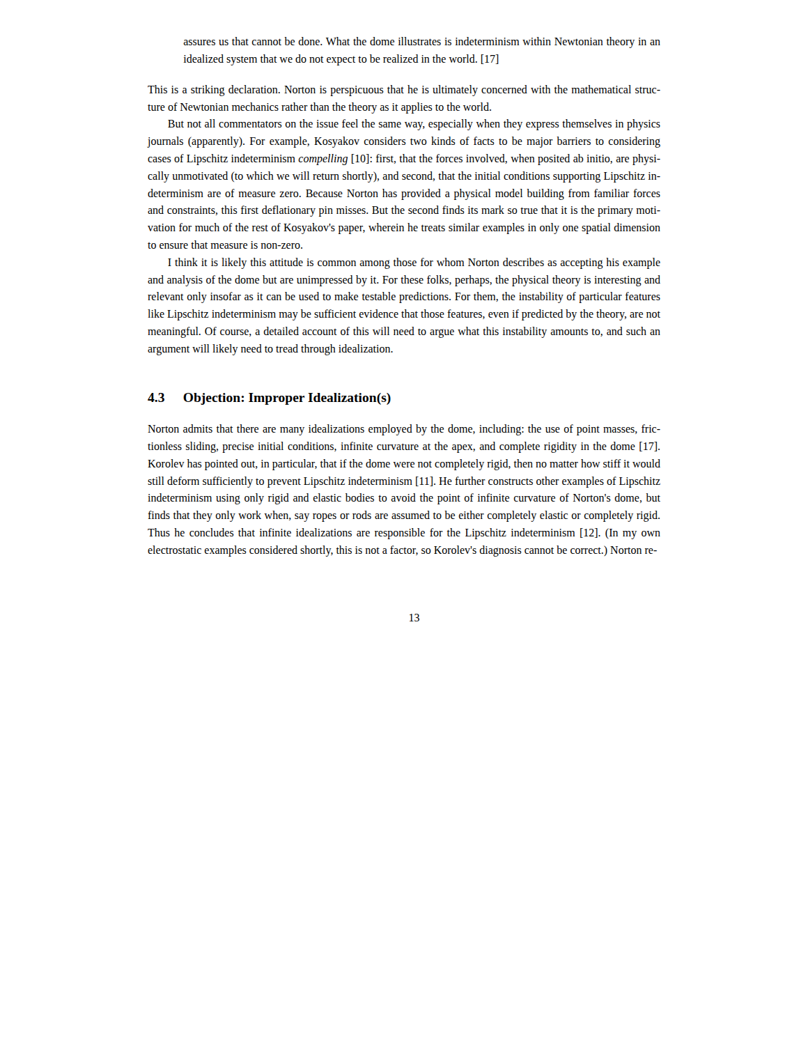assures us that cannot be done. What the dome illustrates is indeterminism within Newtonian theory in an idealized system that we do not expect to be realized in the world. [17]
This is a striking declaration. Norton is perspicuous that he is ultimately concerned with the mathematical structure of Newtonian mechanics rather than the theory as it applies to the world.
But not all commentators on the issue feel the same way, especially when they express themselves in physics journals (apparently). For example, Kosyakov considers two kinds of facts to be major barriers to considering cases of Lipschitz indeterminism compelling [10]: first, that the forces involved, when posited ab initio, are physically unmotivated (to which we will return shortly), and second, that the initial conditions supporting Lipschitz indeterminism are of measure zero. Because Norton has provided a physical model building from familiar forces and constraints, this first deflationary pin misses. But the second finds its mark so true that it is the primary motivation for much of the rest of Kosyakov's paper, wherein he treats similar examples in only one spatial dimension to ensure that measure is non-zero.
I think it is likely this attitude is common among those for whom Norton describes as accepting his example and analysis of the dome but are unimpressed by it. For these folks, perhaps, the physical theory is interesting and relevant only insofar as it can be used to make testable predictions. For them, the instability of particular features like Lipschitz indeterminism may be sufficient evidence that those features, even if predicted by the theory, are not meaningful. Of course, a detailed account of this will need to argue what this instability amounts to, and such an argument will likely need to tread through idealization.
4.3 Objection: Improper Idealization(s)
Norton admits that there are many idealizations employed by the dome, including: the use of point masses, frictionless sliding, precise initial conditions, infinite curvature at the apex, and complete rigidity in the dome [17]. Korolev has pointed out, in particular, that if the dome were not completely rigid, then no matter how stiff it would still deform sufficiently to prevent Lipschitz indeterminism [11]. He further constructs other examples of Lipschitz indeterminism using only rigid and elastic bodies to avoid the point of infinite curvature of Norton's dome, but finds that they only work when, say ropes or rods are assumed to be either completely elastic or completely rigid. Thus he concludes that infinite idealizations are responsible for the Lipschitz indeterminism [12]. (In my own electrostatic examples considered shortly, this is not a factor, so Korolev's diagnosis cannot be correct.) Norton re-
13